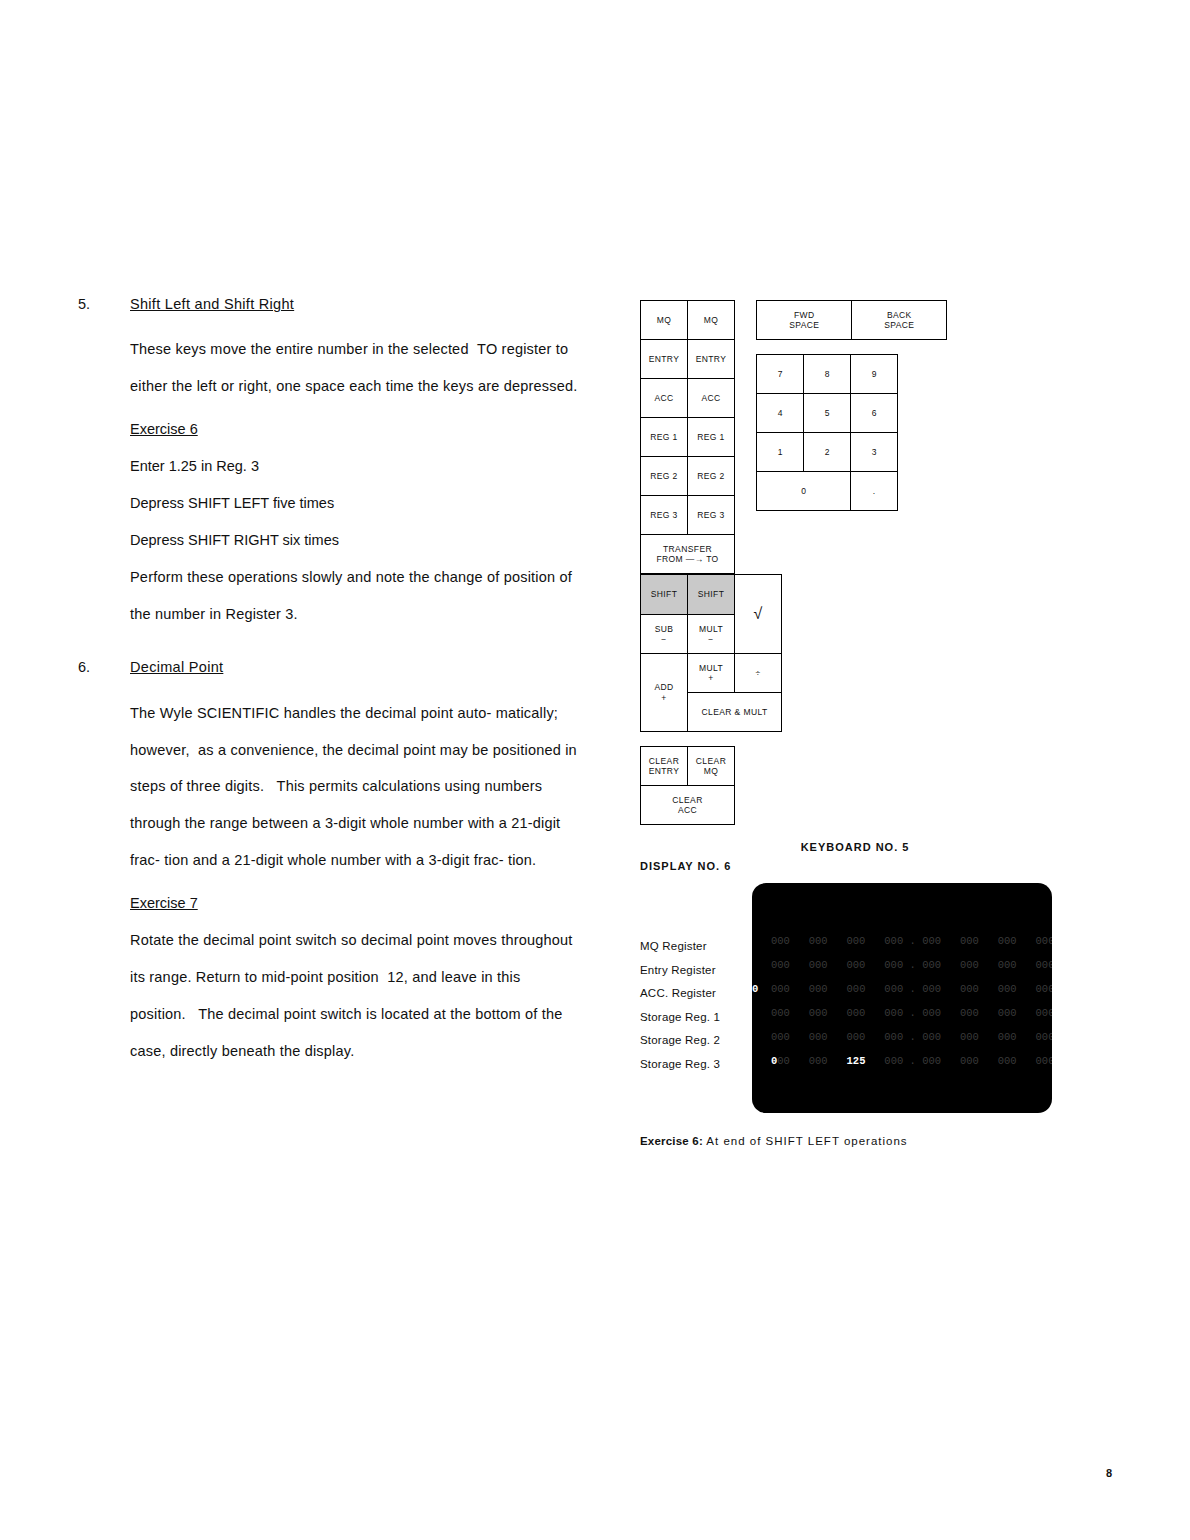5.
Shift Left and Shift Right
These keys move the entire number in the selected TO register to either the left or right, one space each time the keys are depressed.
Exercise 6
Enter 1.25 in Reg. 3
Depress SHIFT LEFT five times
Depress SHIFT RIGHT six times
Perform these operations slowly and note the change of position of the number in Register 3.
6.
Decimal Point
The Wyle SCIENTIFIC handles the decimal point auto‑ matically; however, as a convenience, the decimal point may be positioned in steps of three digits. This permits calculations using numbers through the range between a 3‑digit whole number with a 21‑digit frac‑ tion and a 21‑digit whole number with a 3‑digit frac‑ tion.
Exercise 7
Rotate the decimal point switch so decimal point moves throughout its range. Return to mid‑point position 12, and leave in this position. The decimal point switch is located at the bottom of the case, directly beneath the display.
| MQ | MQ |
| ENTRY | ENTRY |
| ACC | ACC |
| REG 1 | REG 1 |
| REG 2 | REG 2 |
| REG 3 | REG 3 |
| TRANSFER FROM —→ TO |
| FWD SPACE | BACK SPACE |
| 7 | 8 | 9 |
| 4 | 5 | 6 |
| 1 | 2 | 3 |
| 0 | . |
| SHIFT | SHIFT | √ |
| SUB − | MULT − |
| ADD + | MULT + | ÷ |
| CLEAR & MULT |
| CLEAR ENTRY | CLEAR MQ |
| CLEAR ACC |
KEYBOARD NO. 5
DISPLAY NO. 6
MQ Register
Entry Register
ACC. Register
Storage Reg. 1
Storage Reg. 2
Storage Reg. 3
000 000 000 000 . 000 000 000 000
000 000 000 000 . 000 000 000 000
0 000 000 000 000 . 000 000 000 000
000 000 000 000 . 000 000 000 000
000 000 000 000 . 000 000 000 000
000 000 125 000 . 000 000 000 000
Exercise 6: At end of SHIFT LEFT operations
8